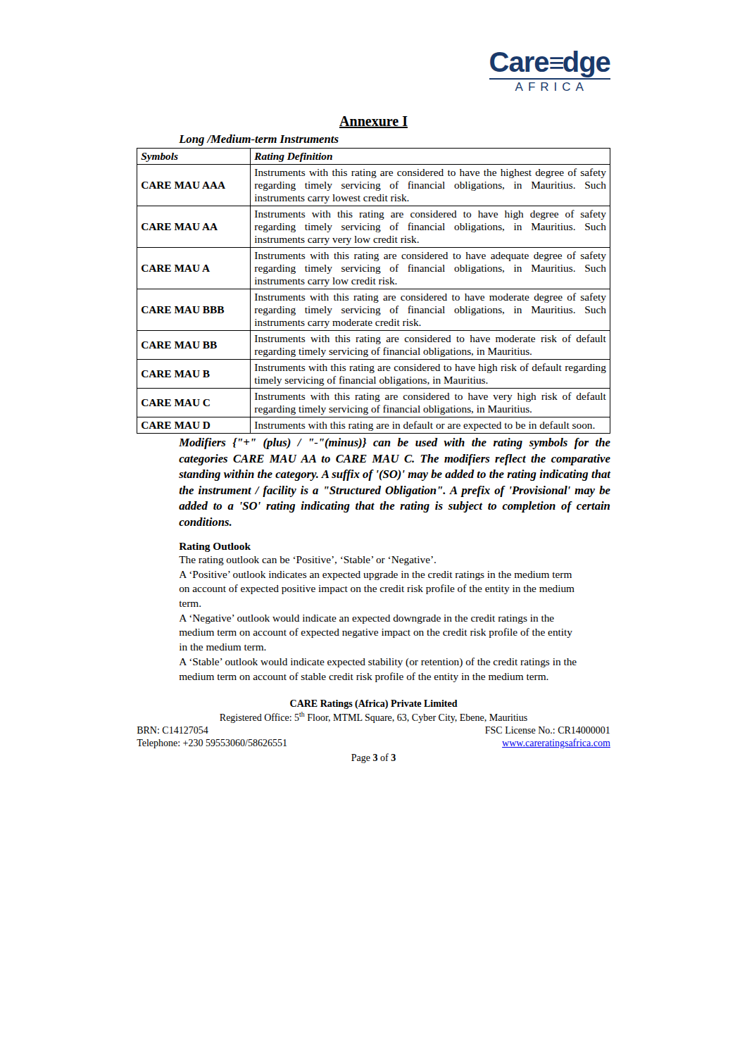Care≡dge
AFRICA
Annexure I
Long /Medium-term Instruments
| Symbols | Rating Definition |
| --- | --- |
| CARE MAU AAA | Instruments with this rating are considered to have the highest degree of safety regarding timely servicing of financial obligations, in Mauritius. Such instruments carry lowest credit risk. |
| CARE MAU AA | Instruments with this rating are considered to have high degree of safety regarding timely servicing of financial obligations, in Mauritius. Such instruments carry very low credit risk. |
| CARE MAU A | Instruments with this rating are considered to have adequate degree of safety regarding timely servicing of financial obligations, in Mauritius. Such instruments carry low credit risk. |
| CARE MAU BBB | Instruments with this rating are considered to have moderate degree of safety regarding timely servicing of financial obligations, in Mauritius. Such instruments carry moderate credit risk. |
| CARE MAU BB | Instruments with this rating are considered to have moderate risk of default regarding timely servicing of financial obligations, in Mauritius. |
| CARE MAU B | Instruments with this rating are considered to have high risk of default regarding timely servicing of financial obligations, in Mauritius. |
| CARE MAU C | Instruments with this rating are considered to have very high risk of default regarding timely servicing of financial obligations, in Mauritius. |
| CARE MAU D | Instruments with this rating are in default or are expected to be in default soon. |
Modifiers {"+" (plus) / "-"(minus)} can be used with the rating symbols for the categories CARE MAU AA to CARE MAU C. The modifiers reflect the comparative standing within the category. A suffix of '(SO)' may be added to the rating indicating that the instrument / facility is a "Structured Obligation". A prefix of 'Provisional' may be added to a 'SO' rating indicating that the rating is subject to completion of certain conditions.
Rating Outlook
The rating outlook can be ‘Positive’, ‘Stable’ or ‘Negative’.
A ‘Positive’ outlook indicates an expected upgrade in the credit ratings in the medium term on account of expected positive impact on the credit risk profile of the entity in the medium term.
A ‘Negative’ outlook would indicate an expected downgrade in the credit ratings in the medium term on account of expected negative impact on the credit risk profile of the entity in the medium term.
A ‘Stable’ outlook would indicate expected stability (or retention) of the credit ratings in the medium term on account of stable credit risk profile of the entity in the medium term.
CARE Ratings (Africa) Private Limited
Registered Office: 5th Floor, MTML Square, 63, Cyber City, Ebene, Mauritius
BRN: C14127054
FSC License No.: CR14000001
Telephone: +230 59553060/58626551
www.careratingsafrica.com
Page 3 of 3